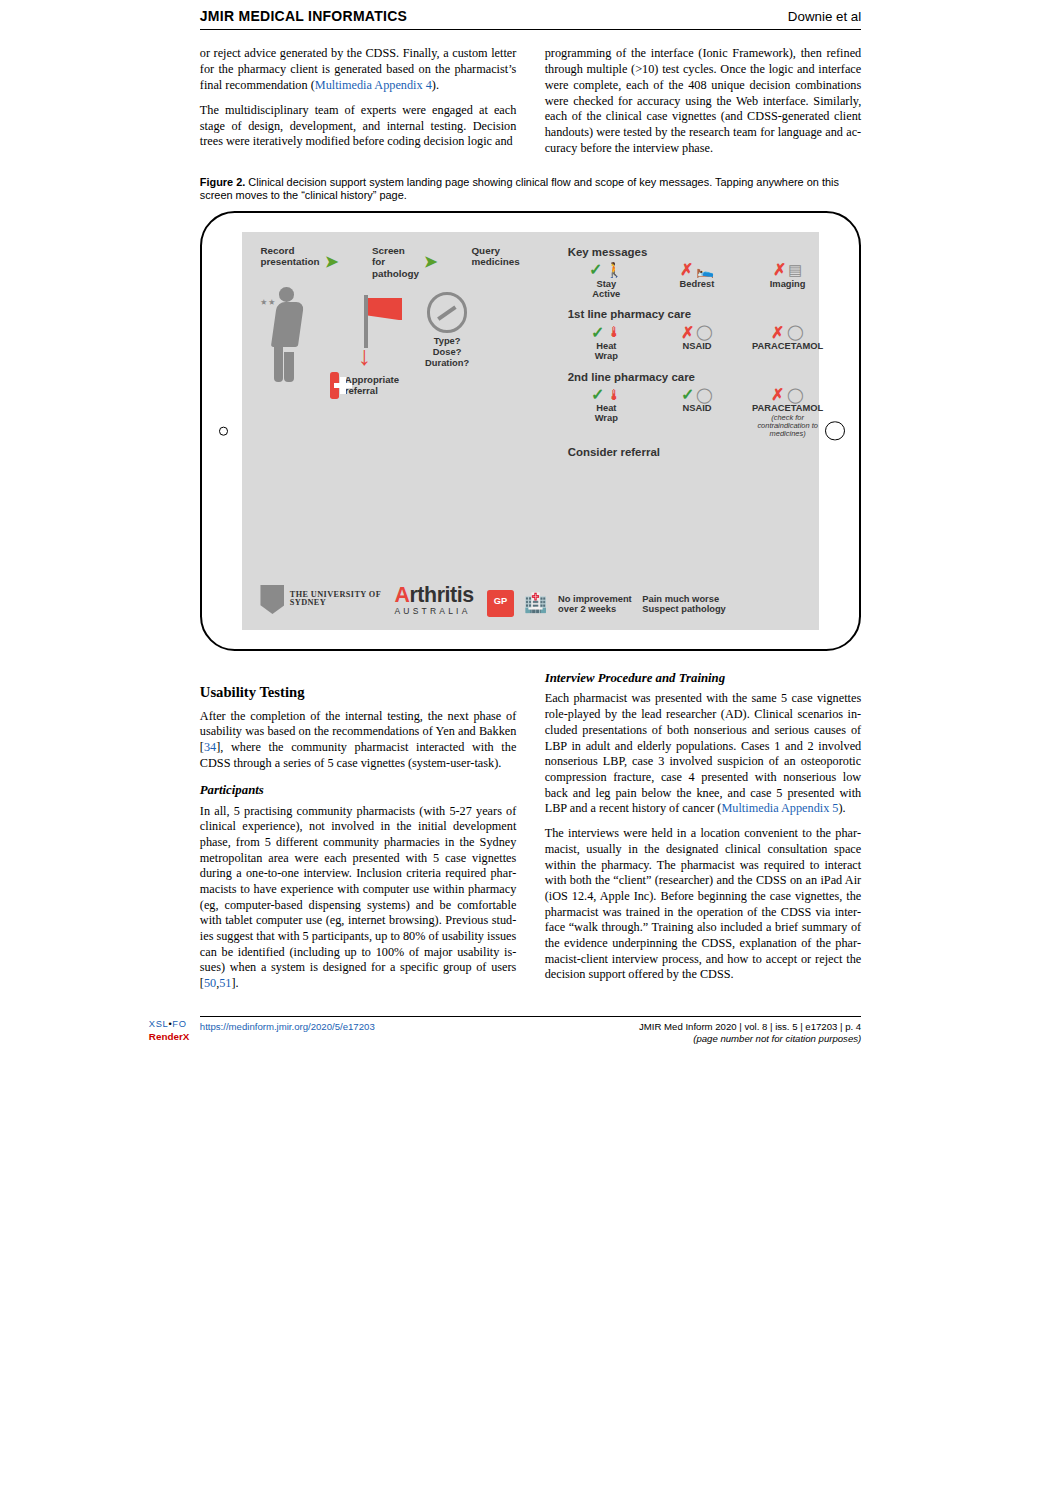JMIR MEDICAL INFORMATICS
Downie et al
or reject advice generated by the CDSS. Finally, a custom letter for the pharmacy client is generated based on the pharmacist’s final recommendation (Multimedia Appendix 4).
The multidisciplinary team of experts were engaged at each stage of design, development, and internal testing. Decision trees were iteratively modified before coding decision logic and
programming of the interface (Ionic Framework), then refined through multiple (>10) test cycles. Once the logic and interface were complete, each of the 408 unique decision combinations were checked for accuracy using the Web interface. Similarly, each of the clinical case vignettes (and CDSS-generated client handouts) were tested by the research team for language and accuracy before the interview phase.
Figure 2. Clinical decision support system landing page showing clinical flow and scope of key messages. Tapping anywhere on this screen moves to the “clinical history” page.
Record
presentation
➤
Screen for
pathology
➤
Query
medicines
⋆⋆
↓
Appropriate
referral
Type?
Dose?
Duration?
Key messages
✓🚶
Stay
Active
✗🛌
Bedrest
✗▤
Imaging
1st line pharmacy care
✓🌡
Heat
Wrap
✗◯
NSAID
✗◯
PARACETAMOL
2nd line pharmacy care
✓🌡
Heat
Wrap
✓◯
NSAID
✗◯
PARACETAMOL
(check for contraindication to medicines)
Consider referral
THE UNIVERSITY OF
SYDNEY
Arthritis
AUSTRALIA
🏥
No improvement
over 2 weeks
Pain much worse
Suspect pathology
Usability Testing
After the completion of the internal testing, the next phase of usability was based on the recommendations of Yen and Bakken [34], where the community pharmacist interacted with the CDSS through a series of 5 case vignettes (system-user-task).
Participants
In all, 5 practising community pharmacists (with 5-27 years of clinical experience), not involved in the initial development phase, from 5 different community pharmacies in the Sydney metropolitan area were each presented with 5 case vignettes during a one-to-one interview. Inclusion criteria required pharmacists to have experience with computer use within pharmacy (eg, computer-based dispensing systems) and be comfortable with tablet computer use (eg, internet browsing). Previous studies suggest that with 5 participants, up to 80% of usability issues can be identified (including up to 100% of major usability issues) when a system is designed for a specific group of users [50,51].
Interview Procedure and Training
Each pharmacist was presented with the same 5 case vignettes role-played by the lead researcher (AD). Clinical scenarios included presentations of both nonserious and serious causes of LBP in adult and elderly populations. Cases 1 and 2 involved nonserious LBP, case 3 involved suspicion of an osteoporotic compression fracture, case 4 presented with nonserious low back and leg pain below the knee, and case 5 presented with LBP and a recent history of cancer (Multimedia Appendix 5).
The interviews were held in a location convenient to the pharmacist, usually in the designated clinical consultation space within the pharmacy. The pharmacist was required to interact with both the “client” (researcher) and the CDSS on an iPad Air (iOS 12.4, Apple Inc). Before beginning the case vignettes, the pharmacist was trained in the operation of the CDSS via interface “walk through.” Training also included a brief summary of the evidence underpinning the CDSS, explanation of the pharmacist-client interview process, and how to accept or reject the decision support offered by the CDSS.
https://medinform.jmir.org/2020/5/e17203
JMIR Med Inform 2020 | vol. 8 | iss. 5 | e17203 | p. 4
(page number not for citation purposes)
XSL•FO
RenderX